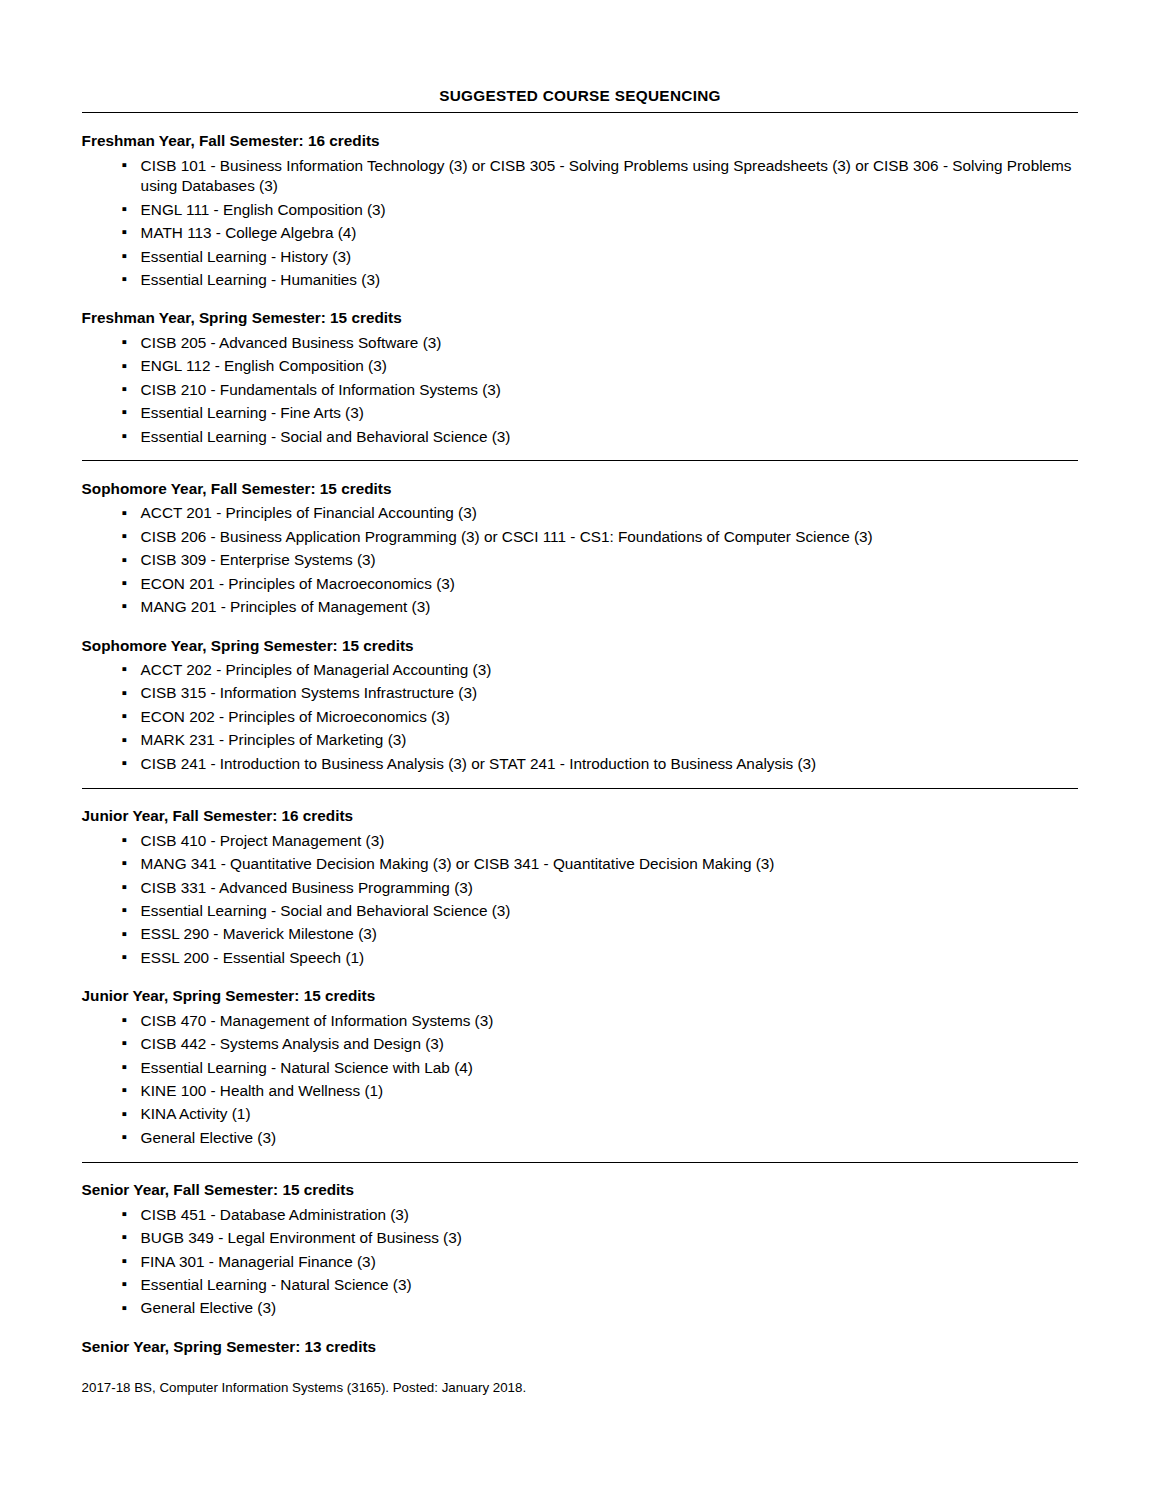SUGGESTED COURSE SEQUENCING
Freshman Year, Fall Semester: 16 credits
CISB 101 - Business Information Technology (3) or CISB 305 - Solving Problems using Spreadsheets (3) or CISB 306 - Solving Problems using Databases (3)
ENGL 111 - English Composition (3)
MATH 113 - College Algebra (4)
Essential Learning - History (3)
Essential Learning - Humanities (3)
Freshman Year, Spring Semester: 15 credits
CISB 205 - Advanced Business Software (3)
ENGL 112 - English Composition (3)
CISB 210 - Fundamentals of Information Systems (3)
Essential Learning - Fine Arts (3)
Essential Learning - Social and Behavioral Science (3)
Sophomore Year, Fall Semester: 15 credits
ACCT 201 - Principles of Financial Accounting (3)
CISB 206 - Business Application Programming (3) or CSCI 111 - CS1: Foundations of Computer Science (3)
CISB 309 - Enterprise Systems (3)
ECON 201 - Principles of Macroeconomics (3)
MANG 201 - Principles of Management (3)
Sophomore Year, Spring Semester: 15 credits
ACCT 202 - Principles of Managerial Accounting (3)
CISB 315 - Information Systems Infrastructure (3)
ECON 202 - Principles of Microeconomics (3)
MARK 231 - Principles of Marketing (3)
CISB 241 - Introduction to Business Analysis (3) or STAT 241 - Introduction to Business Analysis (3)
Junior Year, Fall Semester: 16 credits
CISB 410 - Project Management (3)
MANG 341 - Quantitative Decision Making (3) or CISB 341 - Quantitative Decision Making (3)
CISB 331 - Advanced Business Programming (3)
Essential Learning - Social and Behavioral Science (3)
ESSL 290 - Maverick Milestone (3)
ESSL 200 - Essential Speech (1)
Junior Year, Spring Semester: 15 credits
CISB 470 - Management of Information Systems (3)
CISB 442 - Systems Analysis and Design (3)
Essential Learning - Natural Science with Lab (4)
KINE 100 - Health and Wellness (1)
KINA Activity (1)
General Elective (3)
Senior Year, Fall Semester: 15 credits
CISB 451 - Database Administration (3)
BUGB 349 - Legal Environment of Business (3)
FINA 301 - Managerial Finance (3)
Essential Learning - Natural Science (3)
General Elective (3)
Senior Year, Spring Semester: 13 credits
2017-18 BS, Computer Information Systems (3165). Posted: January 2018.